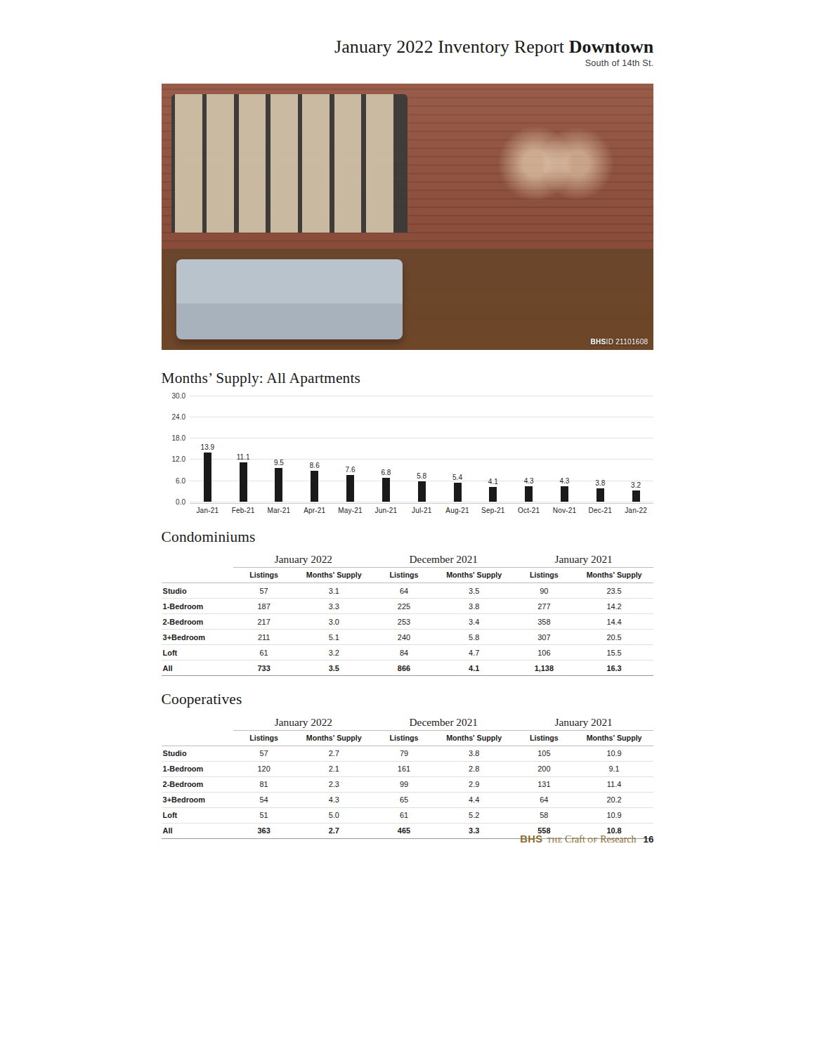January 2022 Inventory Report Downtown
South of 14th St.
BHSID 21101608
Months’ Supply: All Apartments
30.0 24.0 18.0 12.0 6.0 0.0
13.9
11.1
9.5
8.6
7.6
6.8
5.8
5.4
4.1
4.3
4.3
3.8
3.2
Jan-21 Feb-21 Mar-21 Apr-21 May-21 Jun-21 Jul-21 Aug-21 Sep-21 Oct-21 Nov-21 Dec-21 Jan-22
Condominiums
| | January 2022 | December 2021 | January 2021 |
| --- | --- | --- | --- |
| | Listings | Months' Supply | Listings | Months' Supply | Listings | Months' Supply |
| Studio | 57 | 3.1 | 64 | 3.5 | 90 | 23.5 |
| 1-Bedroom | 187 | 3.3 | 225 | 3.8 | 277 | 14.2 |
| 2-Bedroom | 217 | 3.0 | 253 | 3.4 | 358 | 14.4 |
| 3+Bedroom | 211 | 5.1 | 240 | 5.8 | 307 | 20.5 |
| Loft | 61 | 3.2 | 84 | 4.7 | 106 | 15.5 |
| All | 733 | 3.5 | 866 | 4.1 | 1,138 | 16.3 |
Cooperatives
| | January 2022 | December 2021 | January 2021 |
| --- | --- | --- | --- |
| | Listings | Months' Supply | Listings | Months' Supply | Listings | Months' Supply |
| Studio | 57 | 2.7 | 79 | 3.8 | 105 | 10.9 |
| 1-Bedroom | 120 | 2.1 | 161 | 2.8 | 200 | 9.1 |
| 2-Bedroom | 81 | 2.3 | 99 | 2.9 | 131 | 11.4 |
| 3+Bedroom | 54 | 4.3 | 65 | 4.4 | 64 | 20.2 |
| Loft | 51 | 5.0 | 61 | 5.2 | 58 | 10.9 |
| All | 363 | 2.7 | 465 | 3.3 | 558 | 10.8 |
BHS THE Craft OF Research 16